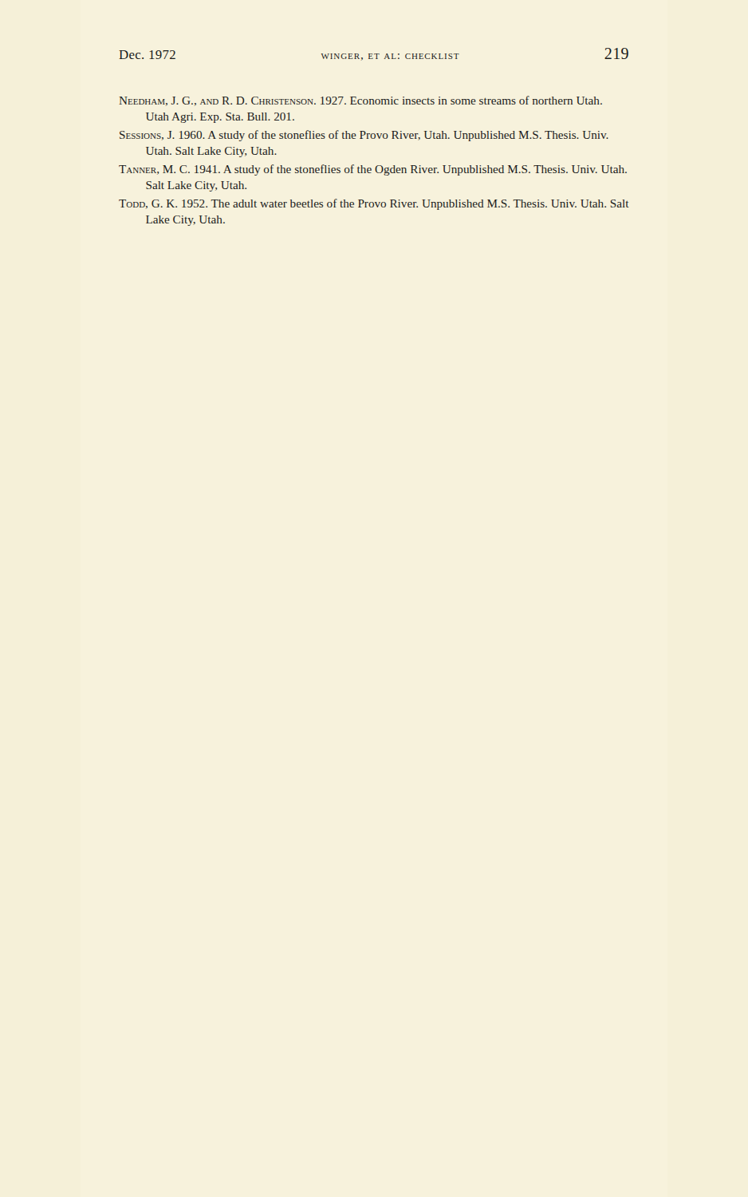Dec. 1972 winger, et al: checklist 219
Needham, J. G., and R. D. Christenson. 1927. Economic insects in some streams of northern Utah. Utah Agri. Exp. Sta. Bull. 201.
Sessions, J. 1960. A study of the stoneflies of the Provo River, Utah. Unpublished M.S. Thesis. Univ. Utah. Salt Lake City, Utah.
Tanner, M. C. 1941. A study of the stoneflies of the Ogden River. Unpublished M.S. Thesis. Univ. Utah. Salt Lake City, Utah.
Todd, G. K. 1952. The adult water beetles of the Provo River. Unpublished M.S. Thesis. Univ. Utah. Salt Lake City, Utah.